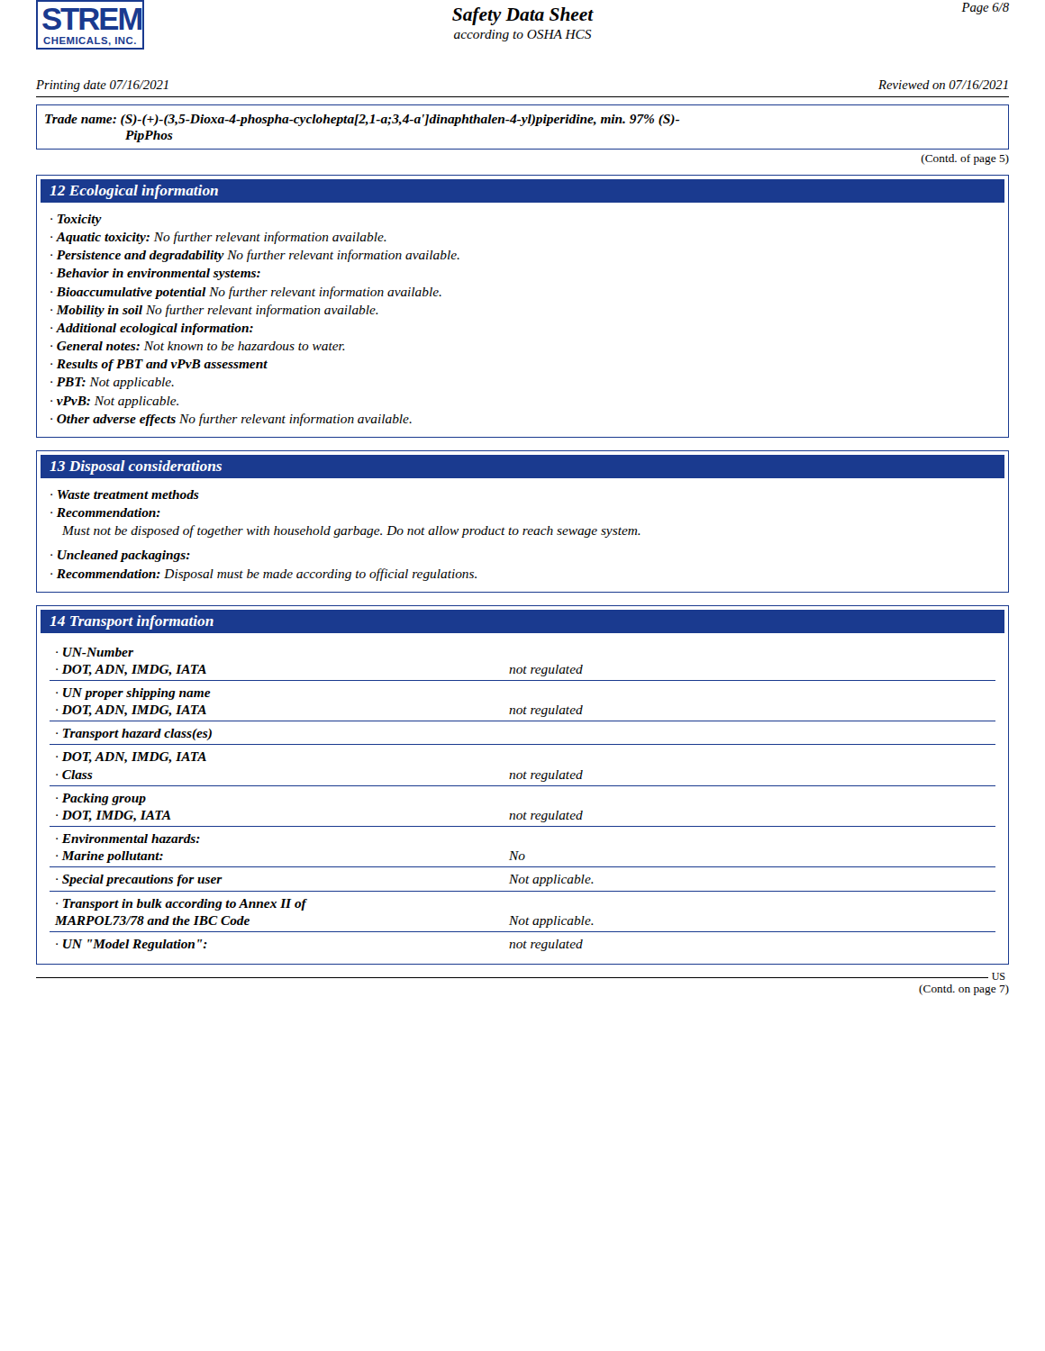STREM
CHEMICALS, INC.
Page 6/8
Safety Data Sheet
according to OSHA HCS
Printing date 07/16/2021 Reviewed on 07/16/2021
Trade name: (S)-(+)-(3,5-Dioxa-4-phospha-cyclohepta[2,1-a;3,4-a']dinaphthalen-4-yl)piperidine, min. 97% (S)-
PipPhos
(Contd. of page 5)
12 Ecological information
· Toxicity
· Aquatic toxicity: No further relevant information available.
· Persistence and degradability No further relevant information available.
· Behavior in environmental systems:
· Bioaccumulative potential No further relevant information available.
· Mobility in soil No further relevant information available.
· Additional ecological information:
· General notes: Not known to be hazardous to water.
· Results of PBT and vPvB assessment
· PBT: Not applicable.
· vPvB: Not applicable.
· Other adverse effects No further relevant information available.
13 Disposal considerations
· Waste treatment methods
· Recommendation:
Must not be disposed of together with household garbage. Do not allow product to reach sewage system.
· Uncleaned packagings:
· Recommendation: Disposal must be made according to official regulations.
14 Transport information
| · UN-Number · DOT, ADN, IMDG, IATA | not regulated |
| · UN proper shipping name · DOT, ADN, IMDG, IATA | not regulated |
| · Transport hazard class(es) | |
| · DOT, ADN, IMDG, IATA · Class | not regulated |
| · Packing group · DOT, IMDG, IATA | not regulated |
| · Environmental hazards: · Marine pollutant: | No |
| · Special precautions for user | Not applicable. |
| · Transport in bulk according to Annex II of MARPOL73/78 and the IBC Code | Not applicable. |
| · UN "Model Regulation": | not regulated |
US
(Contd. on page 7)